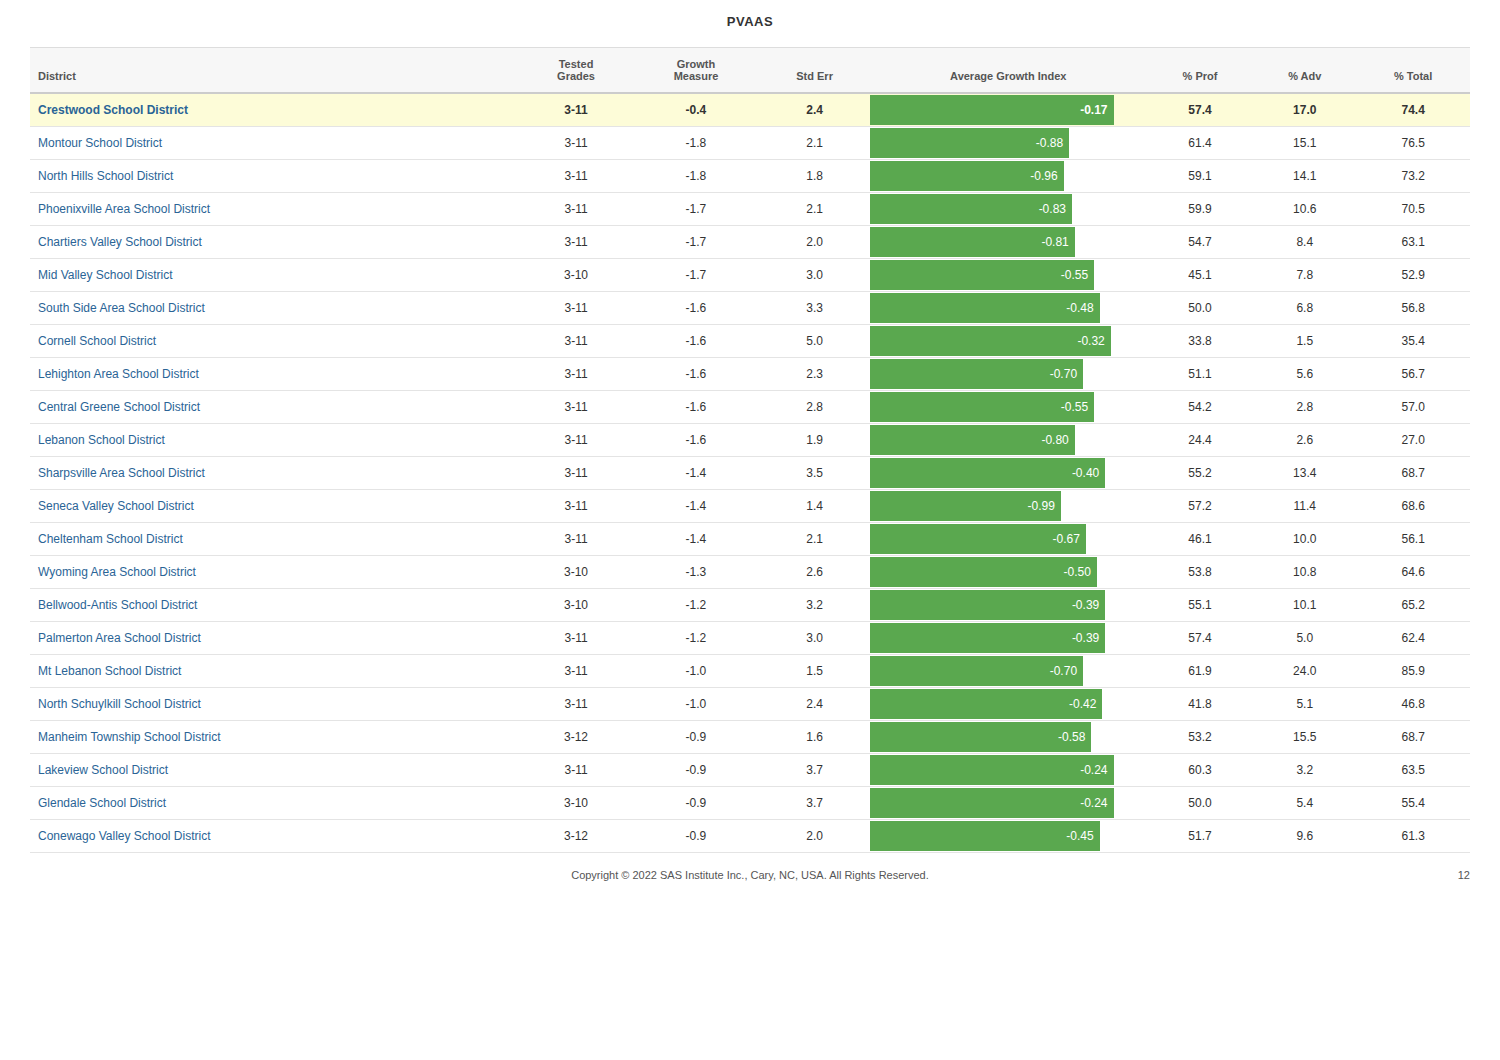PVAAS
| District | Tested Grades | Growth Measure | Std Err | Average Growth Index | % Prof | % Adv | % Total |
| --- | --- | --- | --- | --- | --- | --- | --- |
| Crestwood School District | 3-11 | -0.4 | 2.4 | -0.17 | 57.4 | 17.0 | 74.4 |
| Montour School District | 3-11 | -1.8 | 2.1 | -0.88 | 61.4 | 15.1 | 76.5 |
| North Hills School District | 3-11 | -1.8 | 1.8 | -0.96 | 59.1 | 14.1 | 73.2 |
| Phoenixville Area School District | 3-11 | -1.7 | 2.1 | -0.83 | 59.9 | 10.6 | 70.5 |
| Chartiers Valley School District | 3-11 | -1.7 | 2.0 | -0.81 | 54.7 | 8.4 | 63.1 |
| Mid Valley School District | 3-10 | -1.7 | 3.0 | -0.55 | 45.1 | 7.8 | 52.9 |
| South Side Area School District | 3-11 | -1.6 | 3.3 | -0.48 | 50.0 | 6.8 | 56.8 |
| Cornell School District | 3-11 | -1.6 | 5.0 | -0.32 | 33.8 | 1.5 | 35.4 |
| Lehighton Area School District | 3-11 | -1.6 | 2.3 | -0.70 | 51.1 | 5.6 | 56.7 |
| Central Greene School District | 3-11 | -1.6 | 2.8 | -0.55 | 54.2 | 2.8 | 57.0 |
| Lebanon School District | 3-11 | -1.6 | 1.9 | -0.80 | 24.4 | 2.6 | 27.0 |
| Sharpsville Area School District | 3-11 | -1.4 | 3.5 | -0.40 | 55.2 | 13.4 | 68.7 |
| Seneca Valley School District | 3-11 | -1.4 | 1.4 | -0.99 | 57.2 | 11.4 | 68.6 |
| Cheltenham School District | 3-11 | -1.4 | 2.1 | -0.67 | 46.1 | 10.0 | 56.1 |
| Wyoming Area School District | 3-10 | -1.3 | 2.6 | -0.50 | 53.8 | 10.8 | 64.6 |
| Bellwood-Antis School District | 3-10 | -1.2 | 3.2 | -0.39 | 55.1 | 10.1 | 65.2 |
| Palmerton Area School District | 3-11 | -1.2 | 3.0 | -0.39 | 57.4 | 5.0 | 62.4 |
| Mt Lebanon School District | 3-11 | -1.0 | 1.5 | -0.70 | 61.9 | 24.0 | 85.9 |
| North Schuylkill School District | 3-11 | -1.0 | 2.4 | -0.42 | 41.8 | 5.1 | 46.8 |
| Manheim Township School District | 3-12 | -0.9 | 1.6 | -0.58 | 53.2 | 15.5 | 68.7 |
| Lakeview School District | 3-11 | -0.9 | 3.7 | -0.24 | 60.3 | 3.2 | 63.5 |
| Glendale School District | 3-10 | -0.9 | 3.7 | -0.24 | 50.0 | 5.4 | 55.4 |
| Conewago Valley School District | 3-12 | -0.9 | 2.0 | -0.45 | 51.7 | 9.6 | 61.3 |
Copyright © 2022 SAS Institute Inc., Cary, NC, USA. All Rights Reserved.
12